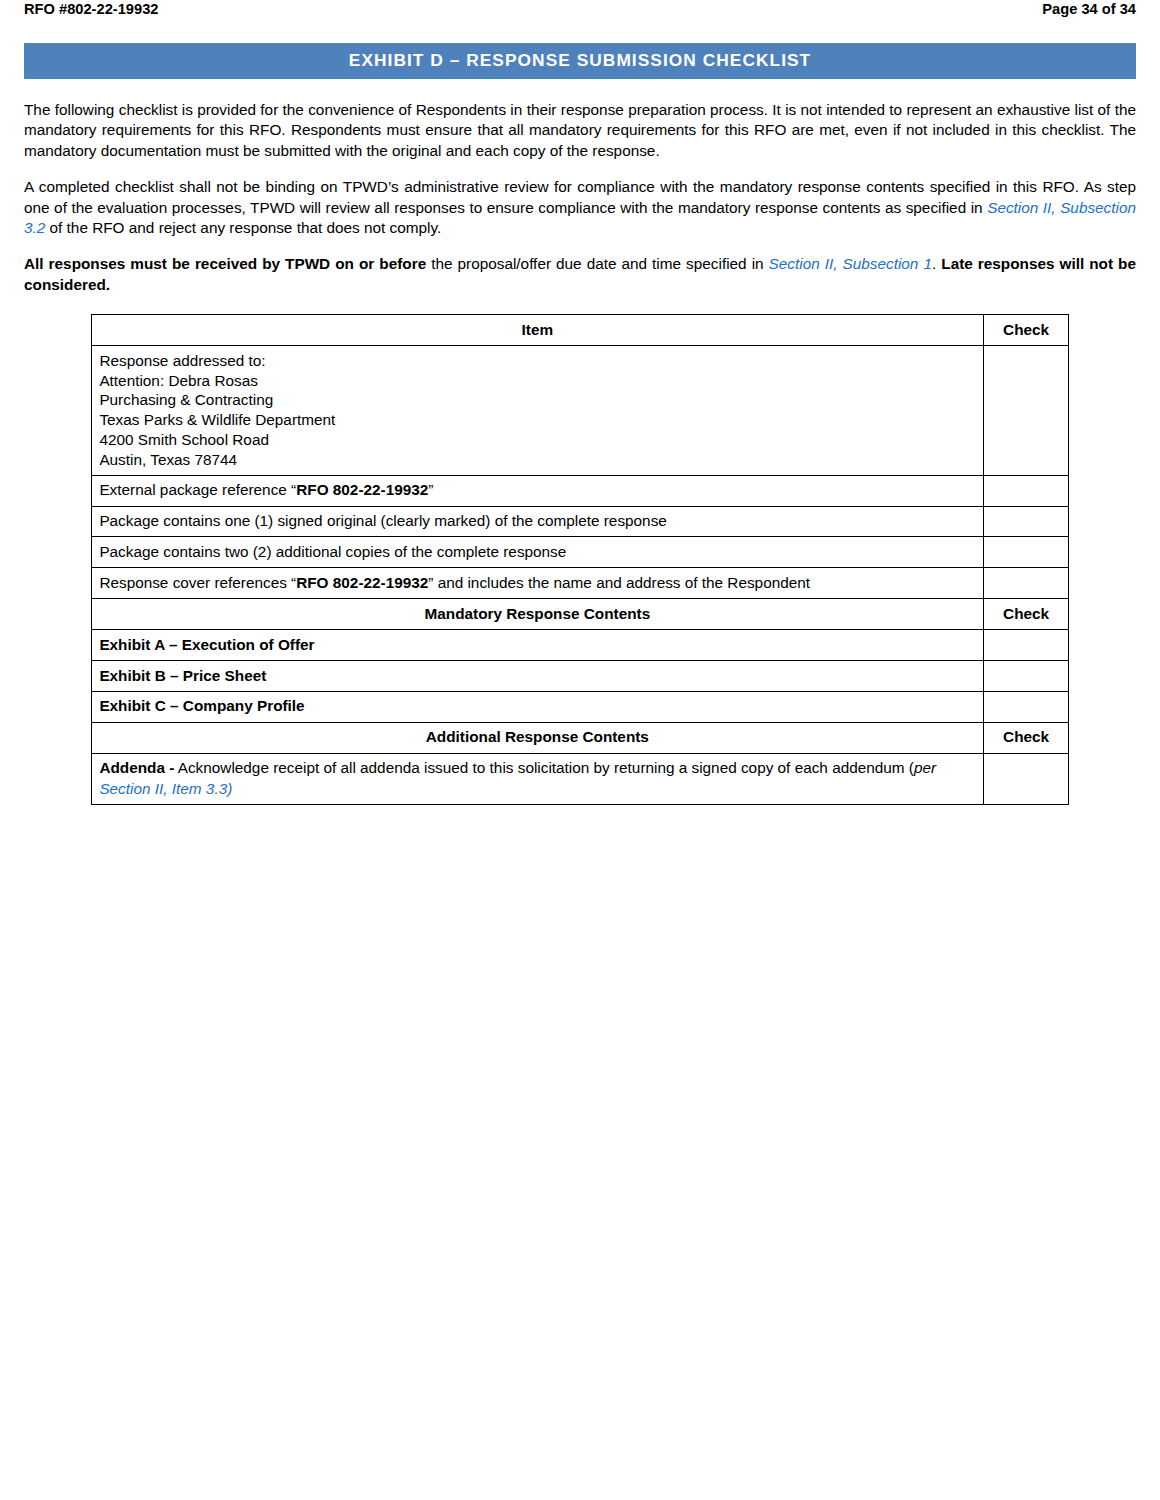RFO #802-22-19932 Page 34 of 34
EXHIBIT D – RESPONSE SUBMISSION CHECKLIST
The following checklist is provided for the convenience of Respondents in their response preparation process. It is not intended to represent an exhaustive list of the mandatory requirements for this RFO. Respondents must ensure that all mandatory requirements for this RFO are met, even if not included in this checklist. The mandatory documentation must be submitted with the original and each copy of the response.
A completed checklist shall not be binding on TPWD’s administrative review for compliance with the mandatory response contents specified in this RFO. As step one of the evaluation processes, TPWD will review all responses to ensure compliance with the mandatory response contents as specified in Section II, Subsection 3.2 of the RFO and reject any response that does not comply.
All responses must be received by TPWD on or before the proposal/offer due date and time specified in Section II, Subsection 1. Late responses will not be considered.
| Item | Check |
| --- | --- |
| Response addressed to: Attention: Debra Rosas Purchasing & Contracting Texas Parks & Wildlife Department 4200 Smith School Road Austin, Texas 78744 | |
| External package reference “ RFO 802-22-19932 ” | |
| Package contains one (1) signed original (clearly marked) of the complete response | |
| Package contains two (2) additional copies of the complete response | |
| Response cover references “ RFO 802-22-19932 ” and includes the name and address of the Respondent | |
| Mandatory Response Contents | Check |
| Exhibit A – Execution of Offer | |
| Exhibit B – Price Sheet | |
| Exhibit C – Company Profile | |
| Additional Response Contents | Check |
| Addenda - Acknowledge receipt of all addenda issued to this solicitation by returning a signed copy of each addendum ( per Section II, Item 3.3) | |